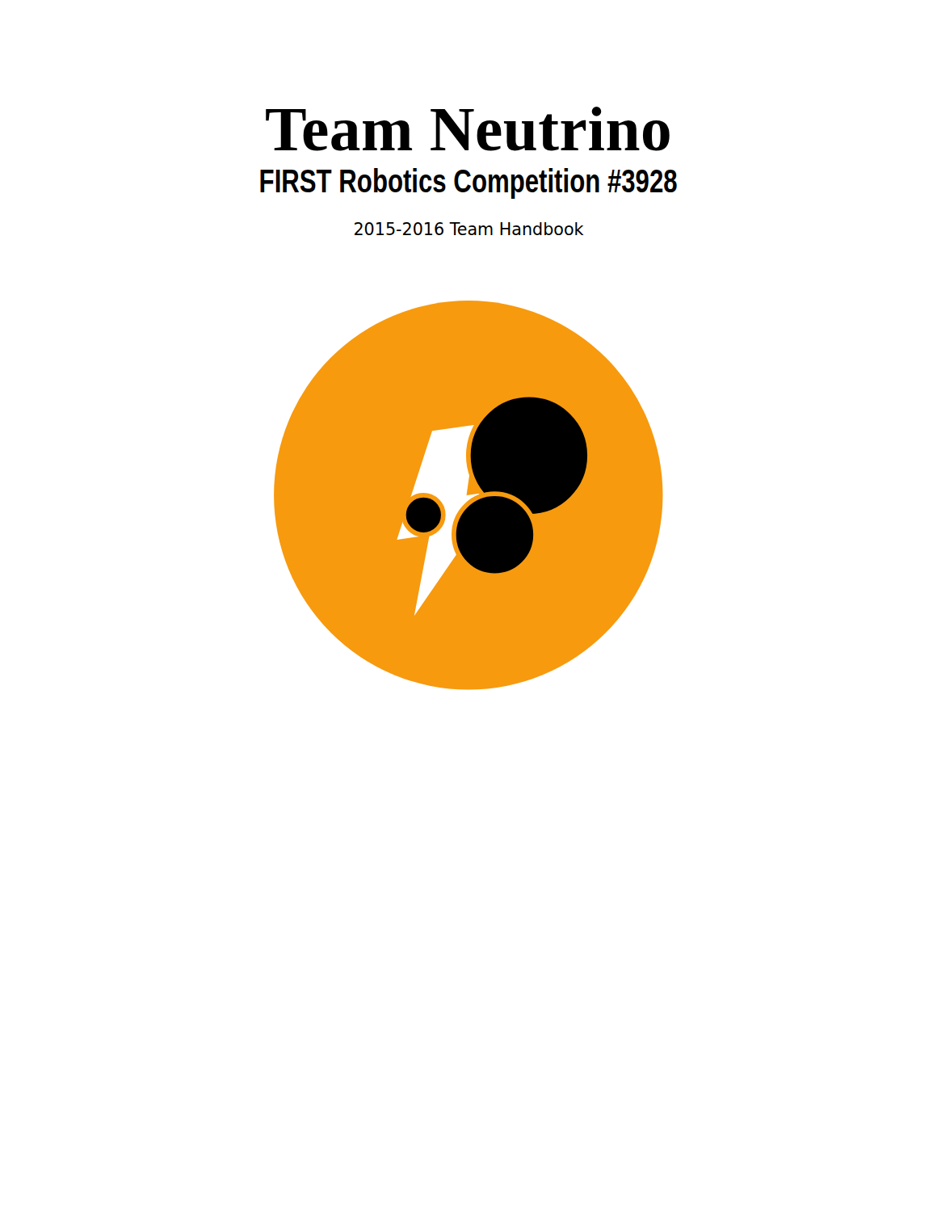Team Neutrino
FIRST Robotics Competition #3928
2015-2016 Team Handbook
Team Neutrino logo